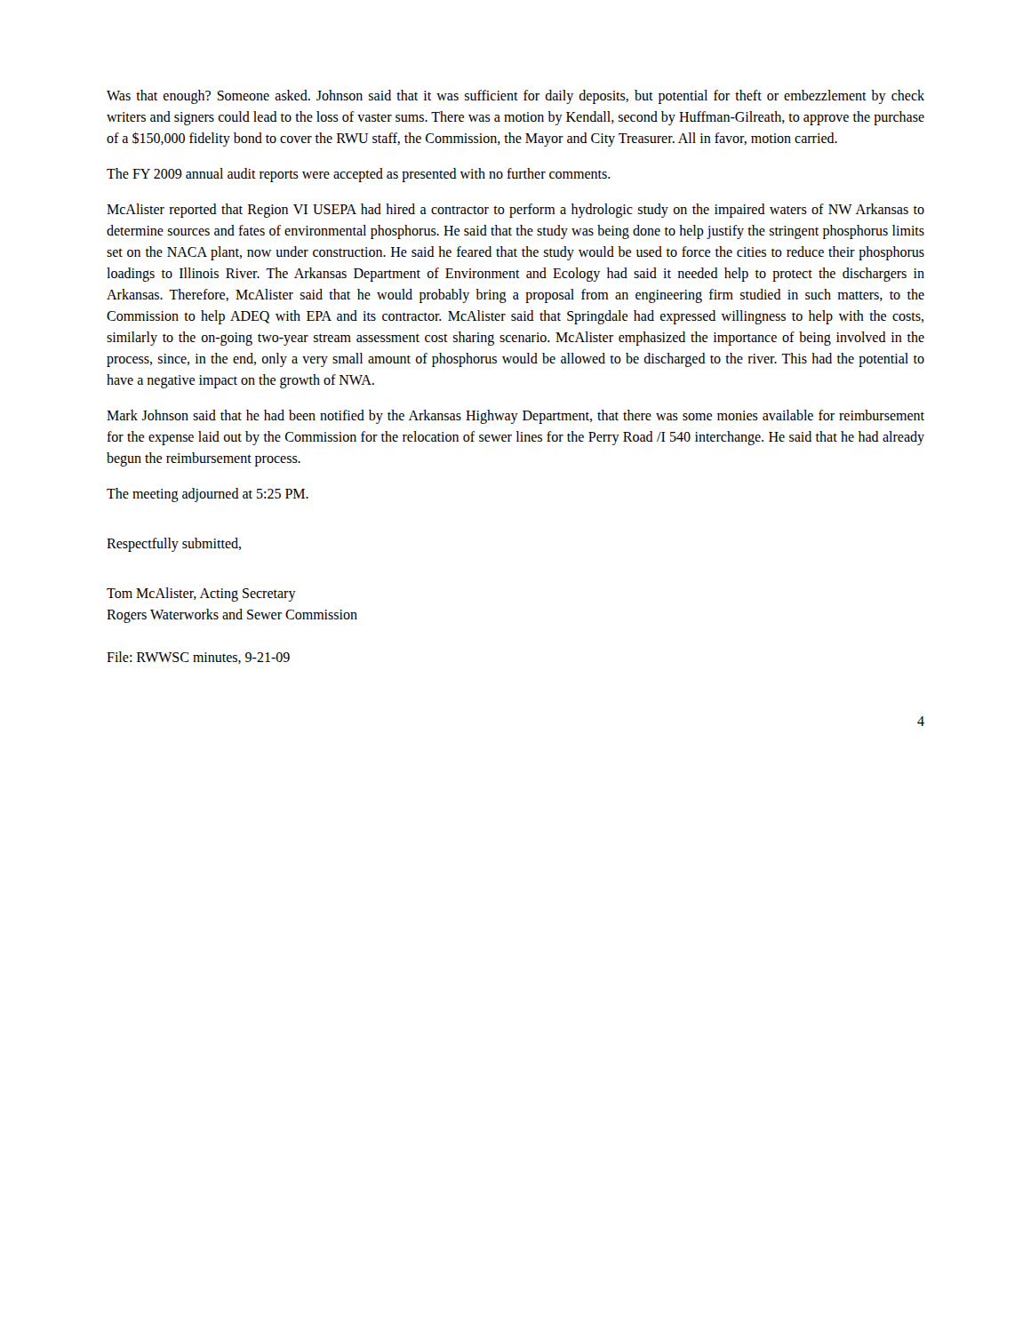Was that enough? Someone asked. Johnson said that it was sufficient for daily deposits, but potential for theft or embezzlement by check writers and signers could lead to the loss of vaster sums. There was a motion by Kendall, second by Huffman-Gilreath, to approve the purchase of a $150,000 fidelity bond to cover the RWU staff, the Commission, the Mayor and City Treasurer. All in favor, motion carried.
The FY 2009 annual audit reports were accepted as presented with no further comments.
McAlister reported that Region VI USEPA had hired a contractor to perform a hydrologic study on the impaired waters of NW Arkansas to determine sources and fates of environmental phosphorus. He said that the study was being done to help justify the stringent phosphorus limits set on the NACA plant, now under construction. He said he feared that the study would be used to force the cities to reduce their phosphorus loadings to Illinois River. The Arkansas Department of Environment and Ecology had said it needed help to protect the dischargers in Arkansas. Therefore, McAlister said that he would probably bring a proposal from an engineering firm studied in such matters, to the Commission to help ADEQ with EPA and its contractor. McAlister said that Springdale had expressed willingness to help with the costs, similarly to the on-going two-year stream assessment cost sharing scenario. McAlister emphasized the importance of being involved in the process, since, in the end, only a very small amount of phosphorus would be allowed to be discharged to the river. This had the potential to have a negative impact on the growth of NWA.
Mark Johnson said that he had been notified by the Arkansas Highway Department, that there was some monies available for reimbursement for the expense laid out by the Commission for the relocation of sewer lines for the Perry Road /I 540 interchange. He said that he had already begun the reimbursement process.
The meeting adjourned at 5:25 PM.
Respectfully submitted,
Tom McAlister, Acting Secretary
Rogers Waterworks and Sewer Commission
File: RWWSC minutes, 9-21-09
4